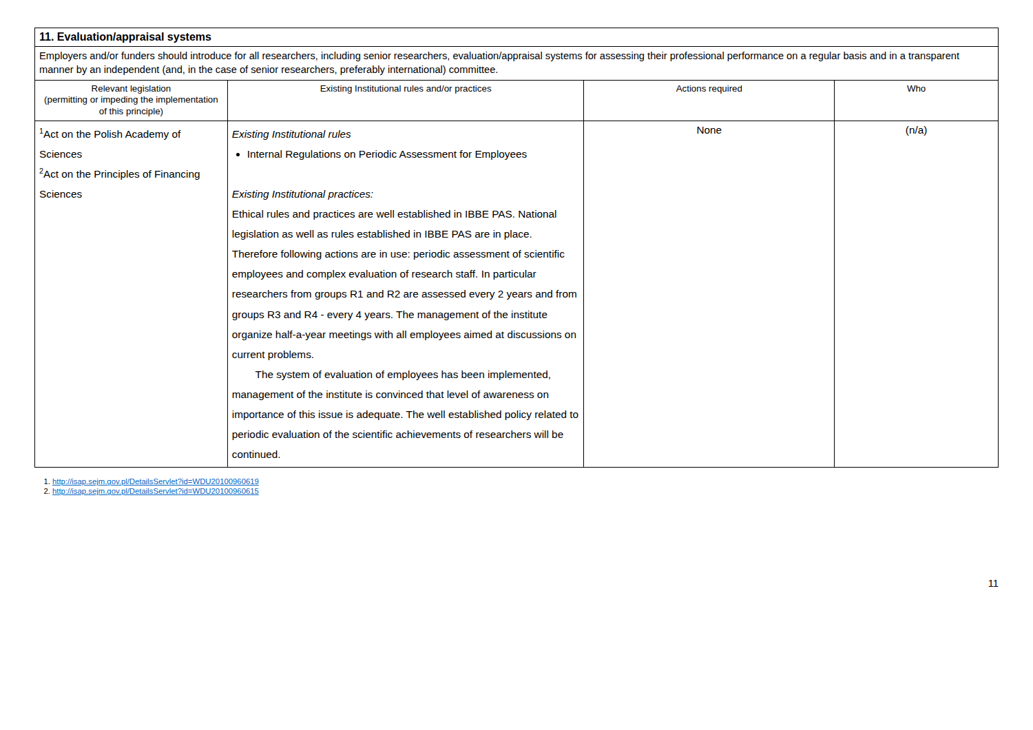| 11. Evaluation/appraisal systems |
| Employers and/or funders should introduce for all researchers, including senior researchers, evaluation/appraisal systems for assessing their professional performance on a regular basis and in a transparent manner by an independent (and, in the case of senior researchers, preferably international) committee. |
| Relevant legislation (permitting or impeding the implementation of this principle) | Existing Institutional rules and/or practices | Actions required | Who |
| 1 Act on the Polish Academy of Sciences 2 Act on the Principles of Financing Sciences | Existing Institutional rules Internal Regulations on Periodic Assessment for Employees Existing Institutional practices: Ethical rules and practices are well established in IBBE PAS. National legislation as well as rules established in IBBE PAS are in place. Therefore following actions are in use: periodic assessment of scientific employees and complex evaluation of research staff. In particular researchers from groups R1 and R2 are assessed every 2 years and from groups R3 and R4 - every 4 years. The management of the institute organize half-a-year meetings with all employees aimed at discussions on current problems. The system of evaluation of employees has been implemented, management of the institute is convinced that level of awareness on importance of this issue is adequate. The well established policy related to periodic evaluation of the scientific achievements of researchers will be continued. | None | (n/a) |
http://isap.sejm.gov.pl/DetailsServlet?id=WDU20100960619
http://isap.sejm.gov.pl/DetailsServlet?id=WDU20100960615
11